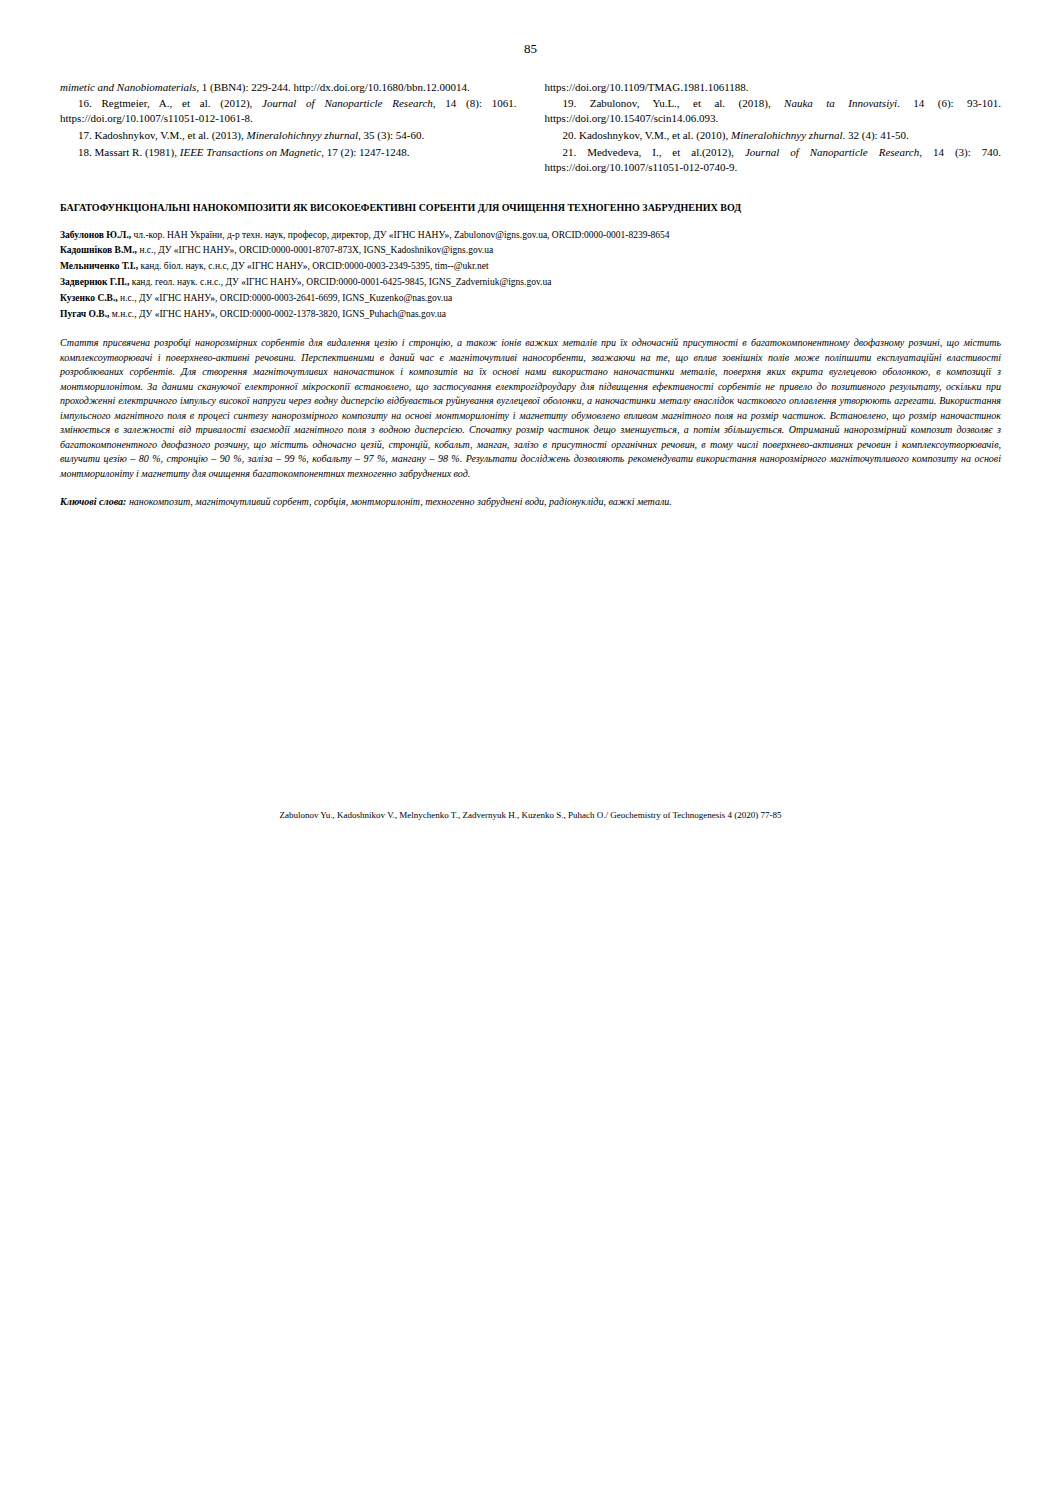85
mimetic and Nanobiomaterials, 1 (BBN4): 229-244. http://dx.doi.org/10.1680/bbn.12.00014.
16. Regtmeier, A., et al. (2012), Journal of Nanoparticle Research, 14 (8): 1061. https://doi.org/10.1007/s11051-012-1061-8.
17. Kadoshnykov, V.M., et al. (2013), Mineralohichnyy zhurnal, 35 (3): 54-60.
18. Massart R. (1981), IEEE Transactions on Magnetic, 17 (2): 1247-1248.
https://doi.org/10.1109/TMAG.1981.1061188.
19. Zabulonov, Yu.L., et al. (2018), Nauka ta Innovatsiyi. 14 (6): 93-101. https://doi.org/10.15407/scin14.06.093.
20. Kadoshnykov, V.M., et al. (2010), Mineralohichnyy zhurnal. 32 (4): 41-50.
21. Medvedeva, I., et al.(2012), Journal of Nanoparticle Research, 14 (3): 740. https://doi.org/10.1007/s11051-012-0740-9.
БАГАТОФУНКЦІОНАЛЬНІ НАНОКОМПОЗИТИ ЯК ВИСОКОЕФЕКТИВНІ СОРБЕНТИ ДЛЯ ОЧИЩЕННЯ ТЕХНОГЕННО ЗАБРУДНЕНИХ ВОД
Забулонов Ю.Л., чл.-кор. НАН України, д-р техн. наук, професор, директор, ДУ «ІГНС НАНУ», Zabulonov@igns.gov.ua, ORCID:0000-0001-8239-8654
Кадошніков В.М., н.с., ДУ «ІГНС НАНУ», ORCID:0000-0001-8707-873X, IGNS_Kadoshnikov@igns.gov.ua
Мельниченко Т.І., канд. біол. наук, с.н.с, ДУ «ІГНС НАНУ», ORCID:0000-0003-2349-5395, tim--@ukr.net
Задвернюк Г.П., канд. геол. наук. с.н.с., ДУ «ІГНС НАНУ», ORCID:0000-0001-6425-9845, IGNS_Zadverniuk@igns.gov.ua
Кузенко С.В., н.с., ДУ «ІГНС НАНУ», ORCID:0000-0003-2641-6699, IGNS_Kuzenko@nas.gov.ua
Пугач О.В., м.н.с., ДУ «ІГНС НАНУ», ORCID:0000-0002-1378-3820, IGNS_Puhach@nas.gov.ua
Стаття присвячена розробці нанорозмірних сорбентів для видалення цезію і стронцію, а також іонів важких металів при їх одночасній присутності в багатокомпонентному двофазному розчині, що містить комплексоутворювачі і поверхнево-активні речовини. Перспективними в даний час є магніточутливі наносорбенти, зважаючи на те, що вплив зовнішніх полів може поліпшити експлуатаційні властивості розроблюваних сорбентів. Для створення магніточутливих наночастинок і композитів на їх основі нами використано наночастинки металів, поверхня яких вкрита вуглецевою оболонкою, в композиції з монтморилонітом. За даними скануючої електронної мікроскопії встановлено, що застосування електрогідроудару для підвищення ефективності сорбентів не привело до позитивного результату, оскільки при проходженні електричного імпульсу високої напруги через водну дисперсію відбувається руйнування вуглецевої оболонки, а наночастинки металу внаслідок часткового оплавлення утворюють агрегати. Використання імпульсного магнітного поля в процесі синтезу нанорозмірного композиту на основі монтморилоніту і магнетиту обумовлено впливом магнітного поля на розмір частинок. Встановлено, що розмір наночастинок змінюється в залежності від тривалості взаємодії магнітного поля з водною дисперсією. Спочатку розмір частинок дещо зменшується, а потім збільшується. Отриманий нанорозмірний композит дозволяє з багатокомпонентного двофазного розчину, що містить одночасно цезій, стронцій, кобальт, манган, залізо в присутності органічних речовин, в тому числі поверхнево-активних речовин і комплексоутворювачів, вилучити цезію – 80 %, стронцію – 90 %, заліза – 99 %, кобальту – 97 %, мангану – 98 %. Результати досліджень дозволяють рекомендувати використання нанорозмірного магніточутливого композиту на основі монтморилоніту і магнетиту для очищення багатокомпонентних техногенно забруднених вод.
Ключові слова: нанокомпозит, магніточутливий сорбент, сорбція, монтморилоніт, техногенно забруднені води, радіонукліди, важкі метали.
Zabulonov Yu., Kadoshnikov V., Melnychenko T., Zadvernyuk H., Kuzenko S., Puhach O./ Geochemistry of Technogenesis 4 (2020) 77-85